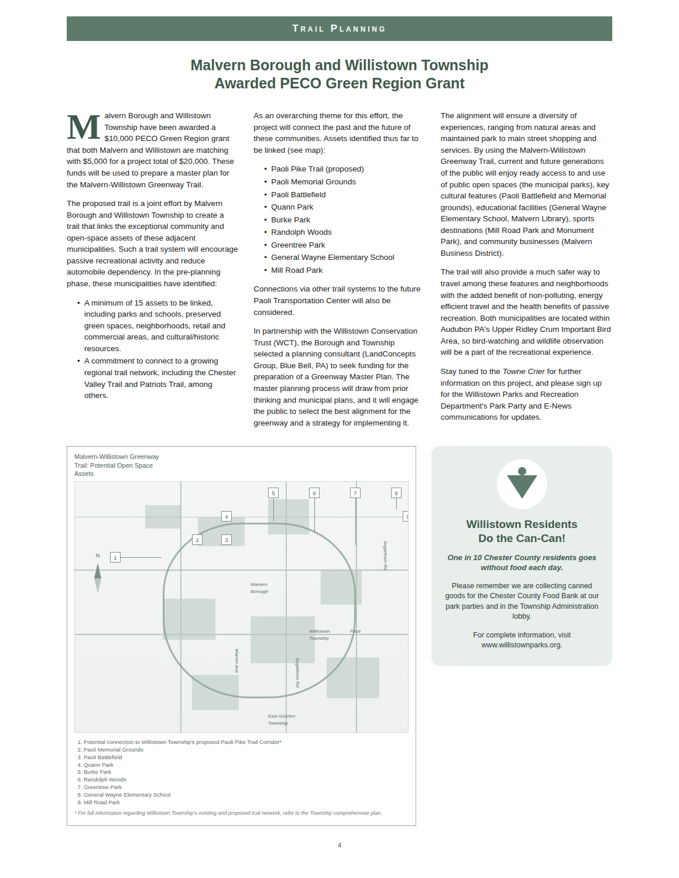Trail Planning
Malvern Borough and Willistown Township
Awarded PECO Green Region Grant
Malvern Borough and Willistown Township have been awarded a $10,000 PECO Green Region grant that both Malvern and Willistown are matching with $5,000 for a project total of $20,000. These funds will be used to prepare a master plan for the Malvern-Willistown Greenway Trail.
The proposed trail is a joint effort by Malvern Borough and Willistown Township to create a trail that links the exceptional community and open-space assets of these adjacent municipalities. Such a trail system will encourage passive recreational activity and reduce automobile dependency. In the pre-planning phase, these municipalities have identified:
A minimum of 15 assets to be linked, including parks and schools, preserved green spaces, neighborhoods, retail and commercial areas, and cultural/historic resources.
A commitment to connect to a growing regional trail network, including the Chester Valley Trail and Patriots Trail, among others.
As an overarching theme for this effort, the project will connect the past and the future of these communities. Assets identified thus far to be linked (see map):
Paoli Pike Trail (proposed)
Paoli Memorial Grounds
Paoli Battlefield
Quann Park
Burke Park
Randolph Woods
Greentree Park
General Wayne Elementary School
Mill Road Park
Connections via other trail systems to the future Paoli Transportation Center will also be considered.
In partnership with the Willistown Conservation Trust (WCT), the Borough and Township selected a planning consultant (LandConcepts Group, Blue Bell, PA) to seek funding for the preparation of a Greenway Master Plan. The master planning process will draw from prior thinking and municipal plans, and it will engage the public to select the best alignment for the greenway and a strategy for implementing it.
The alignment will ensure a diversity of experiences, ranging from natural areas and maintained park to main street shopping and services. By using the Malvern-Willistown Greenway Trail, current and future generations of the public will enjoy ready access to and use of public open spaces (the municipal parks), key cultural features (Paoli Battlefield and Memorial grounds), educational facilities (General Wayne Elementary School, Malvern Library), sports destinations (Mill Road Park and Monument Park), and community businesses (Malvern Business District).
The trail will also provide a much safer way to travel among these features and neighborhoods with the added benefit of non-polluting, energy efficient travel and the health benefits of passive recreation. Both municipalities are located within Audubon PA's Upper Ridley Crum Important Bird Area, so bird-watching and wildlife observation will be a part of the recreational experience.
Stay tuned to the Towne Crier for further information on this project, and please sign up for the Willistown Parks and Recreation Department's Park Party and E-News communications for updates.
Malvern-Willistown Greenway
Trail: Potential Open Space
Assets
N
1
2
3
4
5
6
7
8
9
Malvern
Borough
Willistown
Township
Paoli
East Goshen
Township
Sugartown Rd
Warren Ave
Sugartown Rd
Potential connection to Willistown Township's proposed Paoli Pike Trail Corridor*
Paoli Memorial Grounds
Paoli Battlefield
Quann Park
Burke Park
Randolph Woods
Greentree Park
General Wayne Elementary School
Mill Road Park
* For full information regarding Willistown Township's existing and proposed trail network, refer to the Township comprehensive plan.
Willistown Residents
Do the Can-Can!
One in 10 Chester County residents goes without food each day.
Please remember we are collecting canned goods for the Chester County Food Bank at our park parties and in the Township Administration lobby.
For complete information, visit
www.willistownparks.org.
4